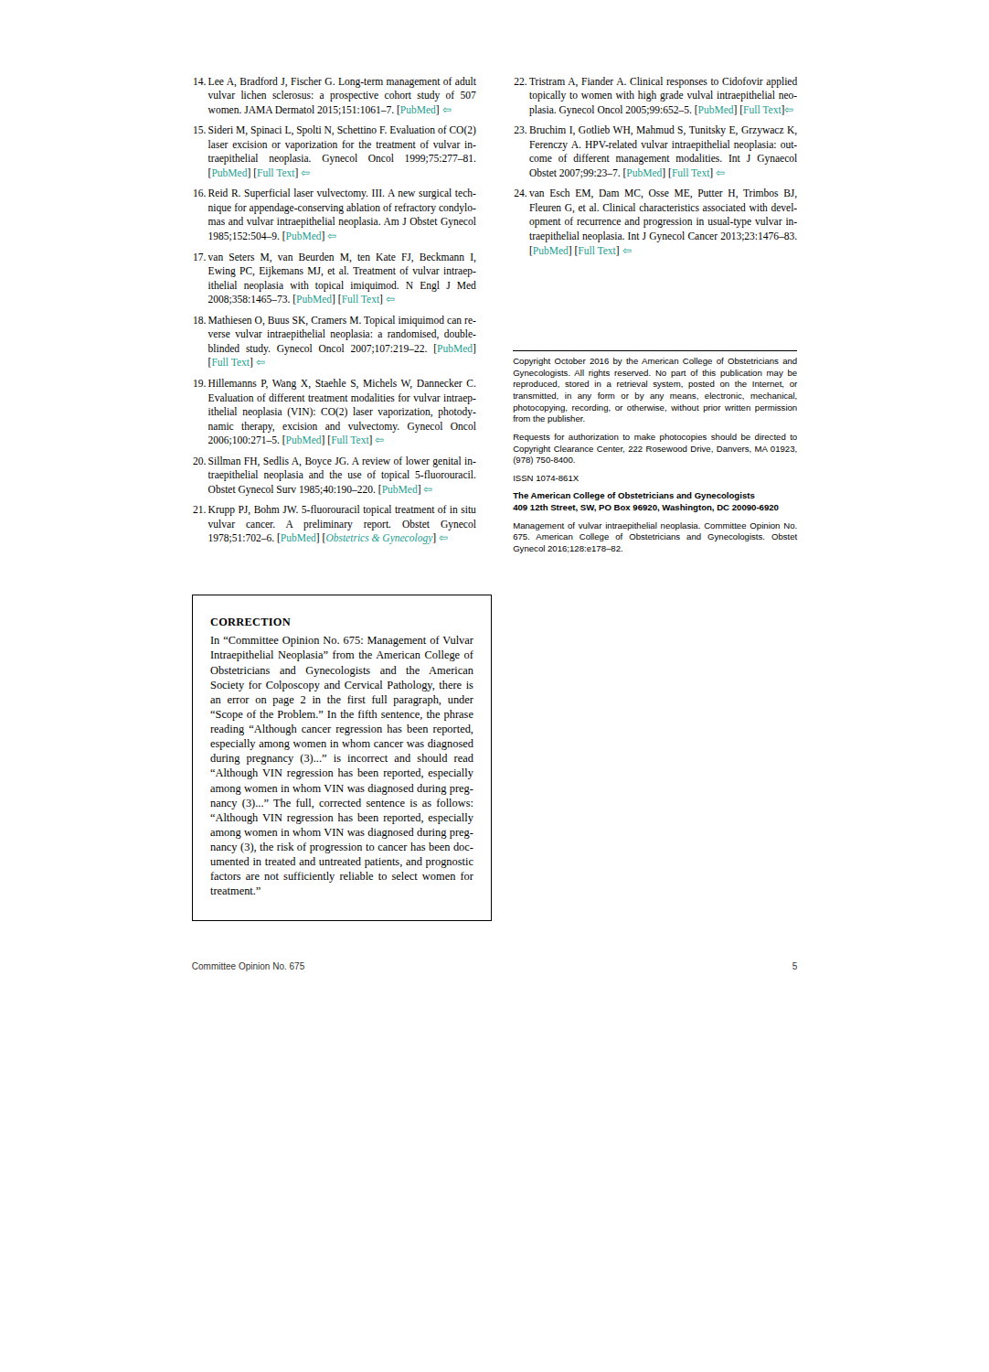Lee A, Bradford J, Fischer G. Long-term management of adult vulvar lichen sclerosus: a prospective cohort study of 507 women. JAMA Dermatol 2015;151:1061–7. [PubMed] ⇦
Sideri M, Spinaci L, Spolti N, Schettino F. Evaluation of CO(2) laser excision or vaporization for the treatment of vulvar intraepithelial neoplasia. Gynecol Oncol 1999;75:277–81. [PubMed] [Full Text] ⇦
Reid R. Superficial laser vulvectomy. III. A new surgical technique for appendage-conserving ablation of refractory condylomas and vulvar intraepithelial neoplasia. Am J Obstet Gynecol 1985;152:504–9. [PubMed] ⇦
van Seters M, van Beurden M, ten Kate FJ, Beckmann I, Ewing PC, Eijkemans MJ, et al. Treatment of vulvar intraepithelial neoplasia with topical imiquimod. N Engl J Med 2008;358:1465–73. [PubMed] [Full Text] ⇦
Mathiesen O, Buus SK, Cramers M. Topical imiquimod can reverse vulvar intraepithelial neoplasia: a randomised, double-blinded study. Gynecol Oncol 2007;107:219–22. [PubMed] [Full Text] ⇦
Hillemanns P, Wang X, Staehle S, Michels W, Dannecker C. Evaluation of different treatment modalities for vulvar intraepithelial neoplasia (VIN): CO(2) laser vaporization, photodynamic therapy, excision and vulvectomy. Gynecol Oncol 2006;100:271–5. [PubMed] [Full Text] ⇦
Sillman FH, Sedlis A, Boyce JG. A review of lower genital intraepithelial neoplasia and the use of topical 5-fluorouracil. Obstet Gynecol Surv 1985;40:190–220. [PubMed] ⇦
Krupp PJ, Bohm JW. 5-fluorouracil topical treatment of in situ vulvar cancer. A preliminary report. Obstet Gynecol 1978;51:702–6. [PubMed] [Obstetrics & Gynecology] ⇦
CORRECTION
In “Committee Opinion No. 675: Management of Vulvar Intraepithelial Neoplasia” from the American College of Obstetricians and Gynecologists and the American Society for Colposcopy and Cervical Pathology, there is an error on page 2 in the first full paragraph, under “Scope of the Problem.” In the fifth sentence, the phrase reading “Although cancer regression has been reported, especially among women in whom cancer was diagnosed during pregnancy (3)...” is incorrect and should read “Although VIN regression has been reported, especially among women in whom VIN was diagnosed during pregnancy (3)...” The full, corrected sentence is as follows: “Although VIN regression has been reported, especially among women in whom VIN was diagnosed during pregnancy (3), the risk of progression to cancer has been documented in treated and untreated patients, and prognostic factors are not sufficiently reliable to select women for treatment.”
Tristram A, Fiander A. Clinical responses to Cidofovir applied topically to women with high grade vulval intraepithelial neoplasia. Gynecol Oncol 2005;99:652–5. [PubMed] [Full Text]⇦
Bruchim I, Gotlieb WH, Mahmud S, Tunitsky E, Grzywacz K, Ferenczy A. HPV-related vulvar intraepithelial neoplasia: outcome of different management modalities. Int J Gynaecol Obstet 2007;99:23–7. [PubMed] [Full Text] ⇦
van Esch EM, Dam MC, Osse ME, Putter H, Trimbos BJ, Fleuren G, et al. Clinical characteristics associated with development of recurrence and progression in usual-type vulvar intraepithelial neoplasia. Int J Gynecol Cancer 2013;23:1476–83. [PubMed] [Full Text] ⇦
Copyright October 2016 by the American College of Obstetricians and Gynecologists. All rights reserved. No part of this publication may be reproduced, stored in a retrieval system, posted on the Internet, or transmitted, in any form or by any means, electronic, mechanical, photocopying, recording, or otherwise, without prior written permission from the publisher.
Requests for authorization to make photocopies should be directed to Copyright Clearance Center, 222 Rosewood Drive, Danvers, MA 01923, (978) 750-8400.
ISSN 1074-861X
The American College of Obstetricians and Gynecologists
409 12th Street, SW, PO Box 96920, Washington, DC 20090-6920
Management of vulvar intraepithelial neoplasia. Committee Opinion No. 675. American College of Obstetricians and Gynecologists. Obstet Gynecol 2016;128:e178–82.
Committee Opinion No. 675
5